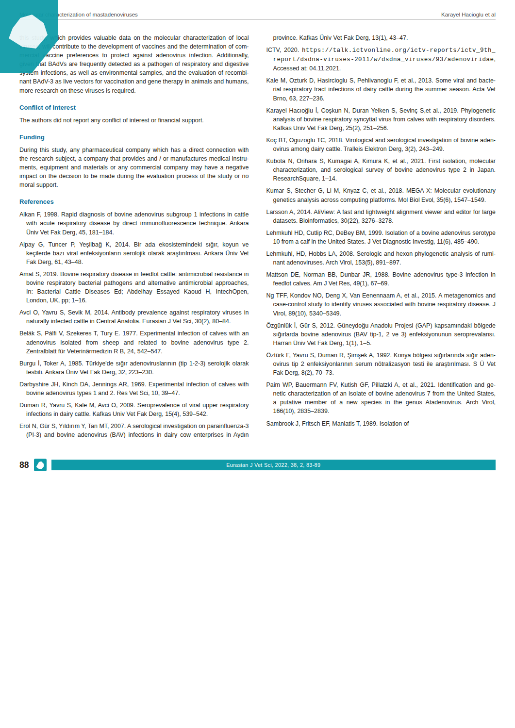Molecular characterization of mastadenoviruses Karayel Hacioglu et al
this study, which provides valuable data on the molecular characterization of local viruses, will contribute to the development of vaccines and the determination of commercial vaccine preferences to protect against adenovirus infection. Additionally, given that BAdVs are frequently detected as a pathogen of respiratory and digestive system infections, as well as environmental samples, and the evaluation of recombinant BAdV-3 as live vectors for vaccination and gene therapy in animals and humans, more research on these viruses is required.
Conflict of Interest
The authors did not report any conflict of interest or financial support.
Funding
During this study, any pharmaceutical company which has a direct connection with the research subject, a company that provides and / or manufactures medical instruments, equipment and materials or any commercial company may have a negative impact on the decision to be made during the evaluation process of the study or no moral support.
References
Alkan F, 1998. Rapid diagnosis of bovine adenovirus subgroup 1 infections in cattle with acute respiratory disease by direct immunofluorescence technique. Ankara Üniv Vet Fak Derg, 45, 181–184.
Alpay G, Tuncer P, Yeşilbağ K, 2014. Bir ada ekosistemindeki sığır, koyun ve keçilerde bazı viral enfeksiyonların serolojik olarak araştırılması. Ankara Üniv Vet Fak Derg, 61, 43–48.
Amat S, 2019. Bovine respiratory disease in feedlot cattle: antimicrobial resistance in bovine respiratory bacterial pathogens and alternative antimicrobial approaches, In: Bacterial Cattle Diseases Ed; Abdelhay Essayed Kaoud H, IntechOpen, London, UK, pp; 1–16.
Avci O, Yavru S, Sevik M, 2014. Antibody prevalence against respiratory viruses in naturally infected cattle in Central Anatolia. Eurasian J Vet Sci, 30(2), 80–84.
Belák S, Pálfi V, Szekeres T, Tury E. 1977. Experimental infection of calves with an adenovirus isolated from sheep and related to bovine adenovirus type 2. Zentralblatt für Veterinärmedizin R B, 24, 542–547.
Burgu İ, Toker A, 1985. Türkiye'de sığır adenoviruslarının (tip 1-2-3) serolojik olarak tesbiti. Ankara Üniv Vet Fak Derg, 32, 223–230.
Darbyshire JH, Kinch DA, Jennings AR, 1969. Experimental infection of calves with bovine adenovirus types 1 and 2. Res Vet Sci, 10, 39–47.
Duman R, Yavru S, Kale M, Avci O, 2009. Seroprevalence of viral upper respiratory infections in dairy cattle. Kafkas Univ Vet Fak Derg, 15(4), 539–542.
Erol N, Gür S, Yıldırım Y, Tan MT, 2007. A serological investigation on parainfluenza-3 (PI-3) and bovine adenovirus (BAV) infections in dairy cow enterprises in Aydın province. Kafkas Üniv Vet Fak Derg, 13(1), 43–47.
ICTV, 2020. https://talk.ictvonline.org/ictv-reports/ictv_9th_report/dsdna-viruses-2011/w/dsdna_viruses/93/adenoviridae, Accessed at: 04.11.2021.
Kale M, Ozturk D, Hasircioglu S, Pehlivanoglu F, et al., 2013. Some viral and bacterial respiratory tract infections of dairy cattle during the summer season. Acta Vet Brno, 63, 227–236.
Karayel Hacıoğlu İ, Coşkun N, Duran Yelken S, Sevinç S,et al., 2019. Phylogenetic analysis of bovine respiratory syncytial virus from calves with respiratory disorders. Kafkas Univ Vet Fak Derg, 25(2), 251–256.
Koç BT, Oguzoglu TC, 2018. Virological and serological investigation of bovine adenovirus among dairy cattle. Tralleis Elektron Derg, 3(2), 243–249.
Kubota N, Orihara S, Kumagai A, Kimura K, et al., 2021. First isolation, molecular characterization, and serological survey of bovine adenovirus type 2 in Japan. ResearchSquare, 1–14.
Kumar S, Stecher G, Li M, Knyaz C, et al., 2018. MEGA X: Molecular evolutionary genetics analysis across computing platforms. Mol Biol Evol, 35(6), 1547–1549.
Larsson A, 2014. AliView: A fast and lightweight alignment viewer and editor for large datasets. Bioinformatics, 30(22), 3276–3278.
Lehmkuhl HD, Cutlip RC, DeBey BM, 1999. Isolation of a bovine adenovirus serotype 10 from a calf in the United States. J Vet Diagnostic Investig, 11(6), 485–490.
Lehmkuhl, HD, Hobbs LA, 2008. Serologic and hexon phylogenetic analysis of ruminant adenoviruses. Arch Virol, 153(5), 891–897.
Mattson DE, Norman BB, Dunbar JR, 1988. Bovine adenovirus type-3 infection in feedlot calves. Am J Vet Res, 49(1), 67–69.
Ng TFF, Kondov NO, Deng X, Van Eenennaam A, et al., 2015. A metagenomics and case-control study to identify viruses associated with bovine respiratory disease. J Virol, 89(10), 5340–5349.
Özgünlük İ, Gür S, 2012. Güneydoğu Anadolu Projesi (GAP) kapsamındaki bölgede sığırlarda bovine adenovirus (BAV tip-1, 2 ve 3) enfeksiyonunun seroprevalansı. Harran Üniv Vet Fak Derg, 1(1), 1–5.
Öztürk F, Yavru S, Duman R, Şimşek A, 1992. Konya bölgesi sığırlarında sığır adenovirus tip 2 enfeksiyonlarının serum nötralizasyon testi ile araştırılması. S Ü Vet Fak Derg, 8(2), 70–73.
Paim WP, Bauermann FV, Kutish GF, Pillatzki A, et al., 2021. Identification and genetic characterization of an isolate of bovine adenovirus 7 from the United States, a putative member of a new species in the genus Atadenovirus. Arch Virol, 166(10), 2835–2839.
Sambrook J, Fritsch EF, Maniatis T, 1989. Isolation of
88
Eurasian J Vet Sci, 2022, 38, 2, 83-89